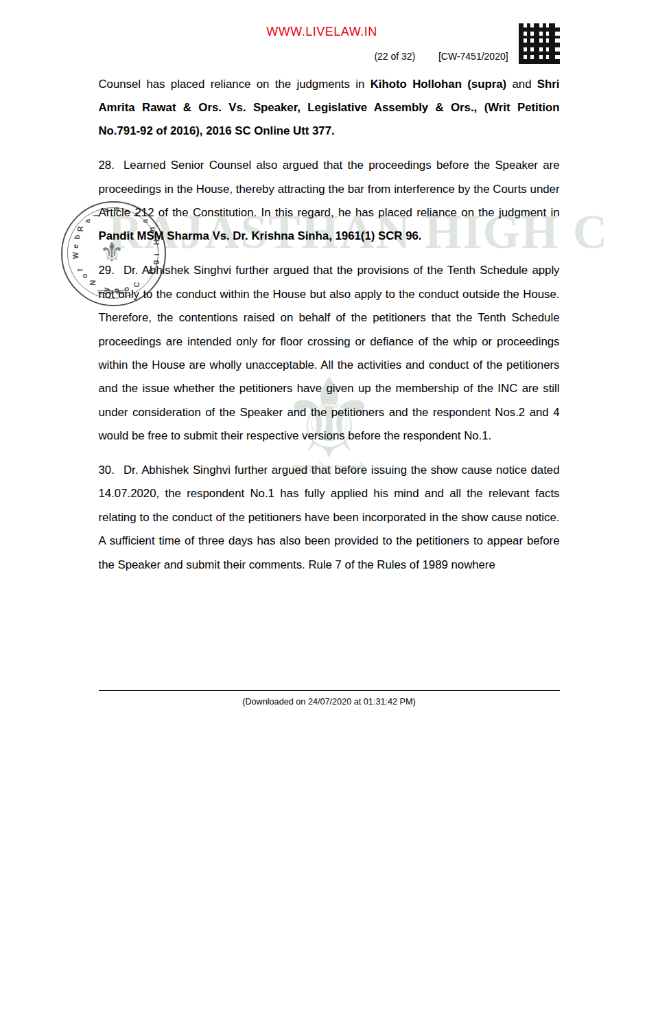WWW.LIVELAW.IN
(22 of 32)[CW-7451/2020]
RAJASTHAN HIGH COURT
⚜
सत्यमेव जयते
R a j a s t h a n H i g h C o p y N o t W e b
⚜
सत्यमेव जयते
Counsel has placed reliance on the judgments in Kihoto Hollohan (supra) and Shri Amrita Rawat & Ors. Vs. Speaker, Legislative Assembly & Ors., (Writ Petition No.791-92 of 2016), 2016 SC Online Utt 377.
28. Learned Senior Counsel also argued that the proceedings before the Speaker are proceedings in the House, thereby attracting the bar from interference by the Courts under Article 212 of the Constitution. In this regard, he has placed reliance on the judgment in Pandit MSM Sharma Vs. Dr. Krishna Sinha, 1961(1) SCR 96.
29. Dr. Abhishek Singhvi further argued that the provisions of the Tenth Schedule apply not only to the conduct within the House but also apply to the conduct outside the House. Therefore, the contentions raised on behalf of the petitioners that the Tenth Schedule proceedings are intended only for floor crossing or defiance of the whip or proceedings within the House are wholly unacceptable. All the activities and conduct of the petitioners and the issue whether the petitioners have given up the membership of the INC are still under consideration of the Speaker and the petitioners and the respondent Nos.2 and 4 would be free to submit their respective versions before the respondent No.1.
30. Dr. Abhishek Singhvi further argued that before issuing the show cause notice dated 14.07.2020, the respondent No.1 has fully applied his mind and all the relevant facts relating to the conduct of the petitioners have been incorporated in the show cause notice. A sufficient time of three days has also been provided to the petitioners to appear before the Speaker and submit their comments. Rule 7 of the Rules of 1989 nowhere
(Downloaded on 24/07/2020 at 01:31:42 PM)